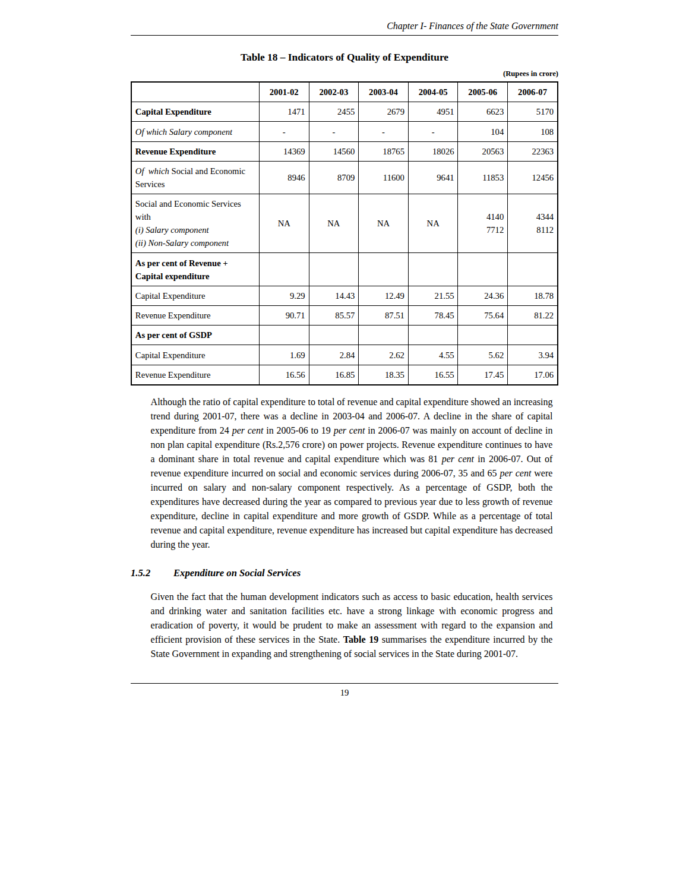Chapter I- Finances of the State Government
Table 18 – Indicators of Quality of Expenditure
(Rupees in crore)
| | 2001-02 | 2002-03 | 2003-04 | 2004-05 | 2005-06 | 2006-07 |
| --- | --- | --- | --- | --- | --- | --- |
| Capital Expenditure | 1471 | 2455 | 2679 | 4951 | 6623 | 5170 |
| Of which Salary component | - | - | - | - | 104 | 108 |
| Revenue Expenditure | 14369 | 14560 | 18765 | 18026 | 20563 | 22363 |
| Of which Social and Economic Services | 8946 | 8709 | 11600 | 9641 | 11853 | 12456 |
| Social and Economic Services with (i) Salary component (ii) Non-Salary component | NA | NA | NA | NA | 4140 7712 | 4344 8112 |
| As per cent of Revenue + Capital expenditure | | | | | | |
| Capital Expenditure | 9.29 | 14.43 | 12.49 | 21.55 | 24.36 | 18.78 |
| Revenue Expenditure | 90.71 | 85.57 | 87.51 | 78.45 | 75.64 | 81.22 |
| As per cent of GSDP | | | | | | |
| Capital Expenditure | 1.69 | 2.84 | 2.62 | 4.55 | 5.62 | 3.94 |
| Revenue Expenditure | 16.56 | 16.85 | 18.35 | 16.55 | 17.45 | 17.06 |
Although the ratio of capital expenditure to total of revenue and capital expenditure showed an increasing trend during 2001-07, there was a decline in 2003-04 and 2006-07. A decline in the share of capital expenditure from 24 per cent in 2005-06 to 19 per cent in 2006-07 was mainly on account of decline in non plan capital expenditure (Rs.2,576 crore) on power projects. Revenue expenditure continues to have a dominant share in total revenue and capital expenditure which was 81 per cent in 2006-07. Out of revenue expenditure incurred on social and economic services during 2006-07, 35 and 65 per cent were incurred on salary and non-salary component respectively. As a percentage of GSDP, both the expenditures have decreased during the year as compared to previous year due to less growth of revenue expenditure, decline in capital expenditure and more growth of GSDP. While as a percentage of total revenue and capital expenditure, revenue expenditure has increased but capital expenditure has decreased during the year.
1.5.2 Expenditure on Social Services
Given the fact that the human development indicators such as access to basic education, health services and drinking water and sanitation facilities etc. have a strong linkage with economic progress and eradication of poverty, it would be prudent to make an assessment with regard to the expansion and efficient provision of these services in the State. Table 19 summarises the expenditure incurred by the State Government in expanding and strengthening of social services in the State during 2001-07.
19